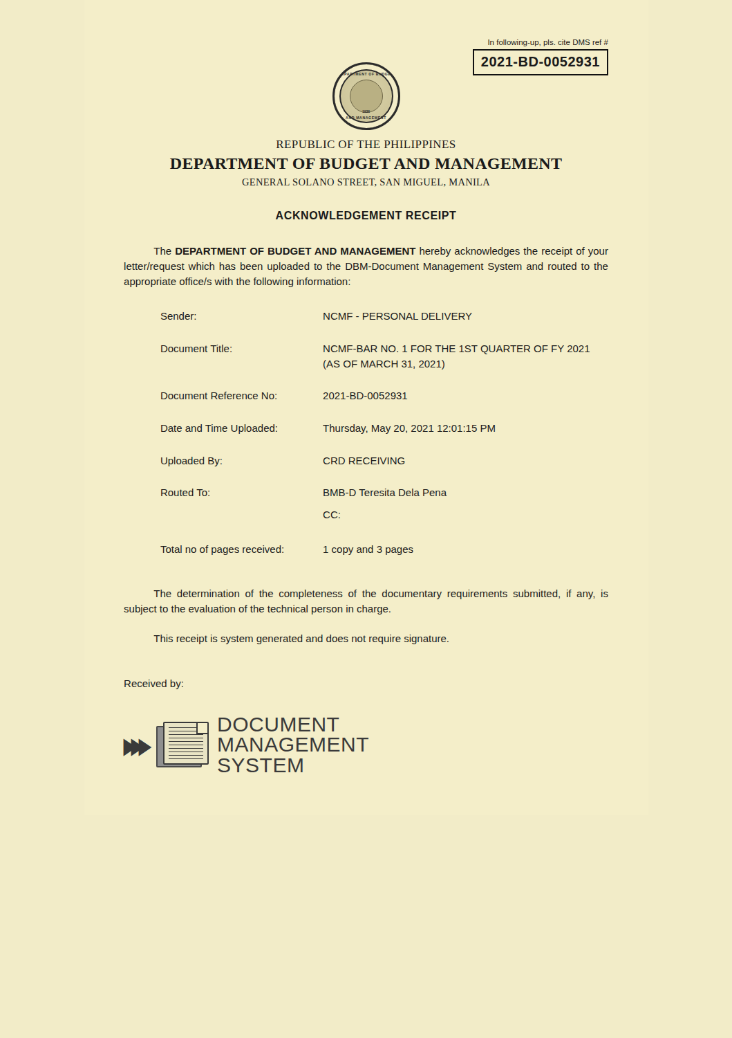In following-up, pls. cite DMS ref #
2021-BD-0052931
Department of Budget
1936
and Management
REPUBLIC OF THE PHILIPPINES
DEPARTMENT OF BUDGET AND MANAGEMENT
GENERAL SOLANO STREET, SAN MIGUEL, MANILA
ACKNOWLEDGEMENT RECEIPT
The DEPARTMENT OF BUDGET AND MANAGEMENT hereby acknowledges the receipt of your letter/request which has been uploaded to the DBM-Document Management System and routed to the appropriate office/s with the following information:
| Sender: | NCMF - PERSONAL DELIVERY |
| Document Title: | NCMF-BAR NO. 1 FOR THE 1ST QUARTER OF FY 2021 (AS OF MARCH 31, 2021) |
| Document Reference No: | 2021-BD-0052931 |
| Date and Time Uploaded: | Thursday, May 20, 2021 12:01:15 PM |
| Uploaded By: | CRD RECEIVING |
| Routed To: | BMB-D Teresita Dela Pena |
| | CC: |
| Total no of pages received: | 1 copy and 3 pages |
The determination of the completeness of the documentary requirements submitted, if any, is subject to the evaluation of the technical person in charge.
This receipt is system generated and does not require signature.
Received by:
▸▸▸
Document Management System